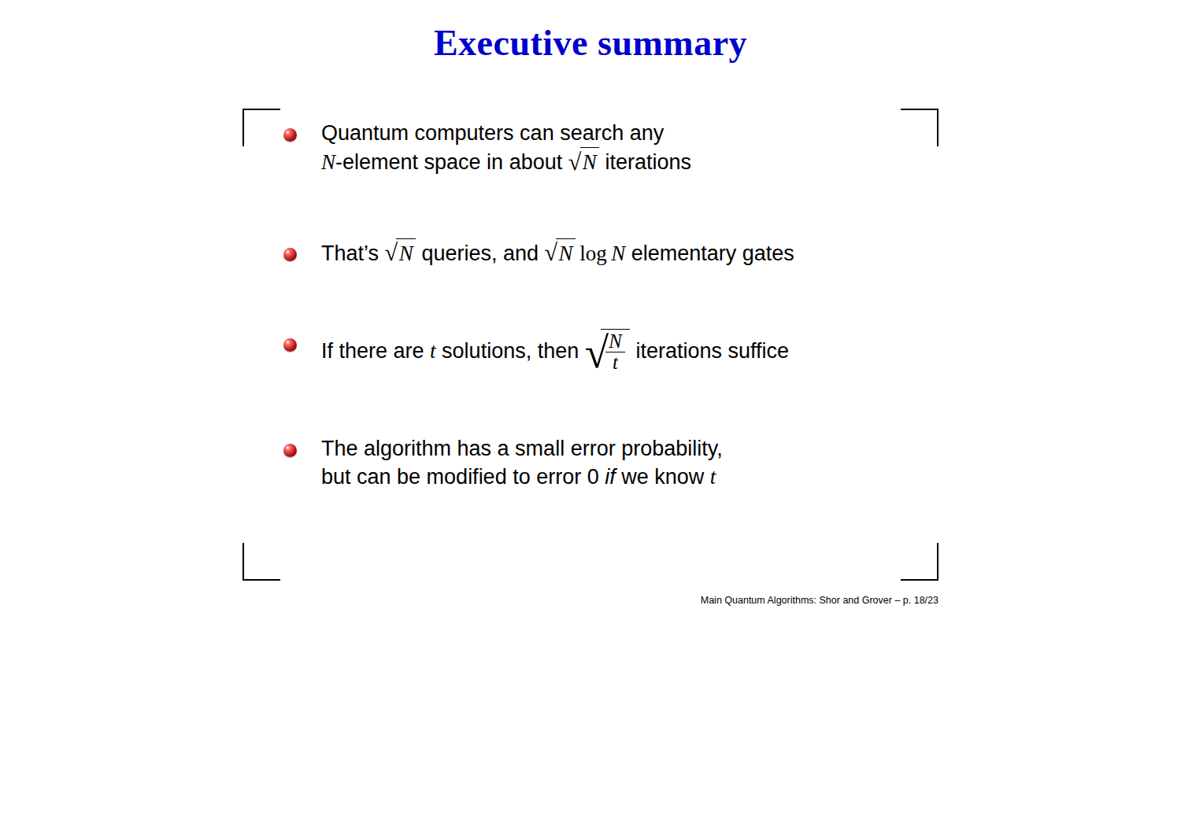Executive summary
Quantum computers can search any
N-element space in about N iterations
That’s N queries, and N log N elementary gates
If there are t solutions, then Nt iterations suffice
The algorithm has a small error probability,
but can be modified to error 0 if we know t
Main Quantum Algorithms: Shor and Grover – p. 18/23